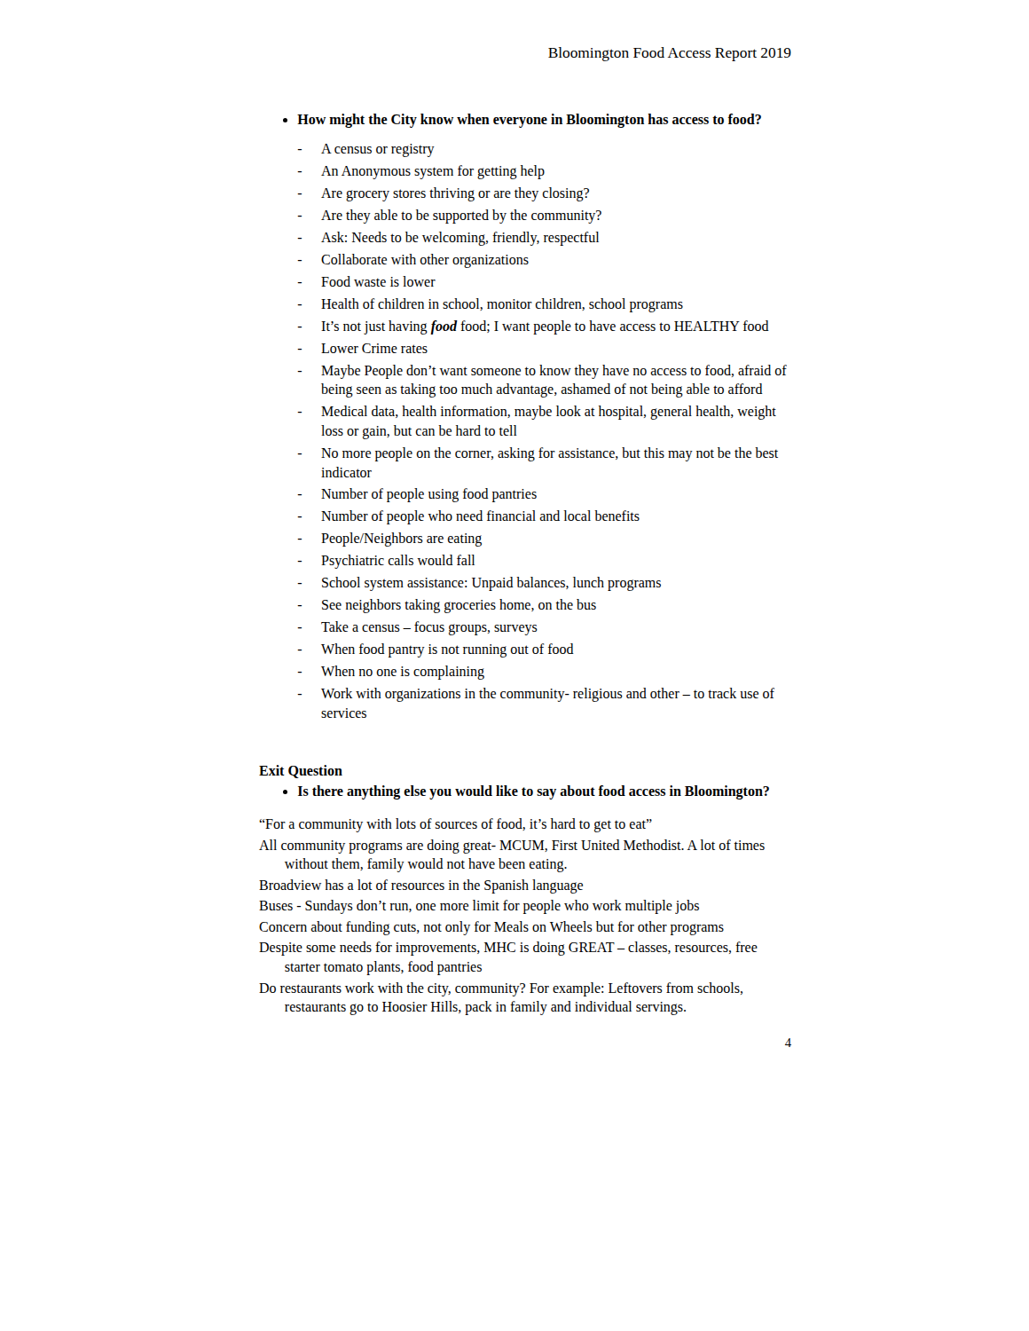Bloomington Food Access Report 2019
How might the City know when everyone in Bloomington has access to food?
A census or registry
An Anonymous system for getting help
Are grocery stores thriving or are they closing?
Are they able to be supported by the community?
Ask: Needs to be welcoming, friendly, respectful
Collaborate with other organizations
Food waste is lower
Health of children in school, monitor children, school programs
It’s not just having food food; I want people to have access to HEALTHY food
Lower Crime rates
Maybe People don’t want someone to know they have no access to food, afraid of being seen as taking too much advantage, ashamed of not being able to afford
Medical data, health information, maybe look at hospital, general health, weight loss or gain, but can be hard to tell
No more people on the corner, asking for assistance, but this may not be the best indicator
Number of people using food pantries
Number of people who need financial and local benefits
People/Neighbors are eating
Psychiatric calls would fall
School system assistance: Unpaid balances, lunch programs
See neighbors taking groceries home, on the bus
Take a census – focus groups, surveys
When food pantry is not running out of food
When no one is complaining
Work with organizations in the community- religious and other – to track use of services
Exit Question
Is there anything else you would like to say about food access in Bloomington?
“For a community with lots of sources of food, it’s hard to get to eat”
All community programs are doing great- MCUM, First United Methodist. A lot of times without them, family would not have been eating.
Broadview has a lot of resources in the Spanish language
Buses - Sundays don’t run, one more limit for people who work multiple jobs
Concern about funding cuts, not only for Meals on Wheels but for other programs
Despite some needs for improvements, MHC is doing GREAT – classes, resources, free starter tomato plants, food pantries
Do restaurants work with the city, community? For example: Leftovers from schools, restaurants go to Hoosier Hills, pack in family and individual servings.
4